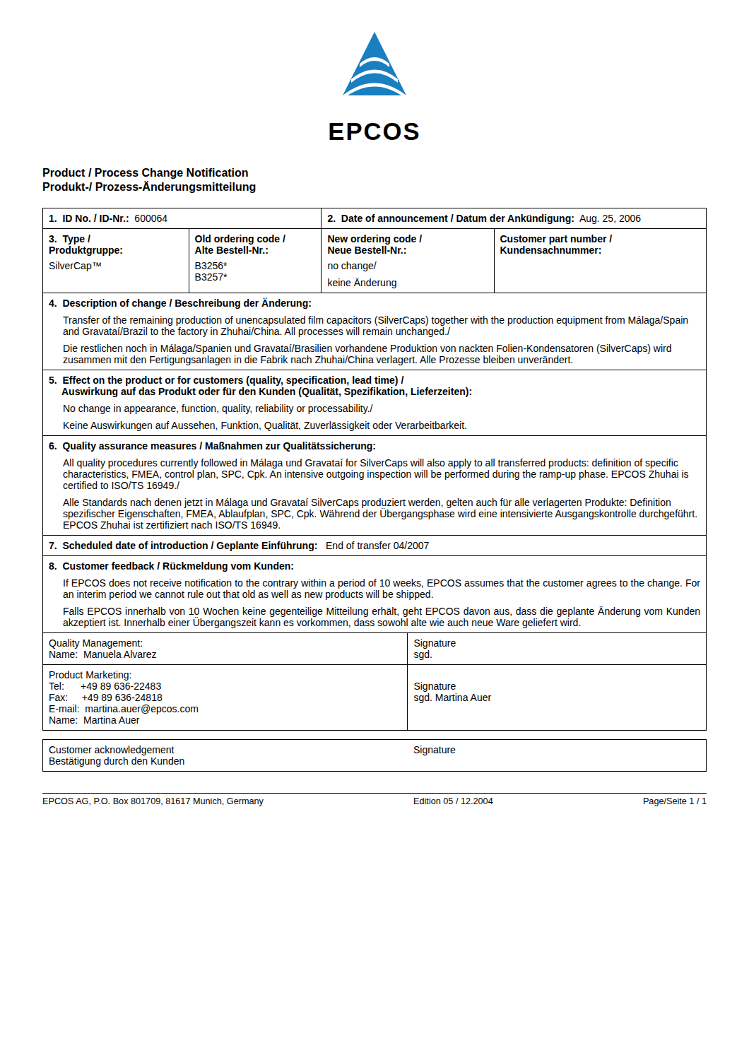EPCOS
Product / Process Change Notification
Produkt-/ Prozess-Änderungsmitteilung
| 1. ID No. / ID-Nr.: 600064 | 2. Date of announcement / Datum der Ankündigung: Aug. 25, 2006 |
| 3. Type / Produktgruppe: SilverCap™ | Old ordering code / Alte Bestell-Nr.: B3256* B3257* | New ordering code / Neue Bestell-Nr.: no change/ keine Änderung | Customer part number / Kundensachnummer: |
| 4. Description of change / Beschreibung der Änderung: Transfer of the remaining production of unencapsulated film capacitors (SilverCaps) together with the production equipment from Málaga/Spain and Gravataí/Brazil to the factory in Zhuhai/China. All processes will remain unchanged./ Die restlichen noch in Málaga/Spanien und Gravataí/Brasilien vorhandene Produktion von nackten Folien-Kondensatoren (SilverCaps) wird zusammen mit den Fertigungsanlagen in die Fabrik nach Zhuhai/China verlagert. Alle Prozesse bleiben unverändert. |
| 5. Effect on the product or for customers (quality, specification, lead time) / Auswirkung auf das Produkt oder für den Kunden (Qualität, Spezifikation, Lieferzeiten): No change in appearance, function, quality, reliability or processability./ Keine Auswirkungen auf Aussehen, Funktion, Qualität, Zuverlässigkeit oder Verarbeitbarkeit. |
| 6. Quality assurance measures / Maßnahmen zur Qualitätssicherung: All quality procedures currently followed in Málaga und Gravataí for SilverCaps will also apply to all transferred products: definition of specific characteristics, FMEA, control plan, SPC, Cpk. An intensive outgoing inspection will be performed during the ramp-up phase. EPCOS Zhuhai is certified to ISO/TS 16949./ Alle Standards nach denen jetzt in Málaga und Gravataí SilverCaps produziert werden, gelten auch für alle verlagerten Produkte: Definition spezifischer Eigenschaften, FMEA, Ablaufplan, SPC, Cpk. Während der Übergangsphase wird eine intensivierte Ausgangskontrolle durchgeführt. EPCOS Zhuhai ist zertifiziert nach ISO/TS 16949. |
| 7. Scheduled date of introduction / Geplante Einführung: End of transfer 04/2007 |
| 8. Customer feedback / Rückmeldung vom Kunden: If EPCOS does not receive notification to the contrary within a period of 10 weeks, EPCOS assumes that the customer agrees to the change. For an interim period we cannot rule out that old as well as new products will be shipped. Falls EPCOS innerhalb von 10 Wochen keine gegenteilige Mitteilung erhält, geht EPCOS davon aus, dass die geplante Änderung vom Kunden akzeptiert ist. Innerhalb einer Übergangszeit kann es vorkommen, dass sowohl alte wie auch neue Ware geliefert wird. |
| / Quality Management: Name: Manuela Alvarez / Signature sgd. / / Product Marketing: Tel: +49 89 636-22483 Fax: +49 89 636-24818 E-mail: martina.auer@epcos.com Name: Martina Auer / Signature sgd. Martina Auer / |
| Customer acknowledgement Bestätigung durch den Kunden | Signature |
EPCOS AG, P.O. Box 801709, 81617 Munich, Germany Edition 05 / 12.2004 Page/Seite 1 / 1